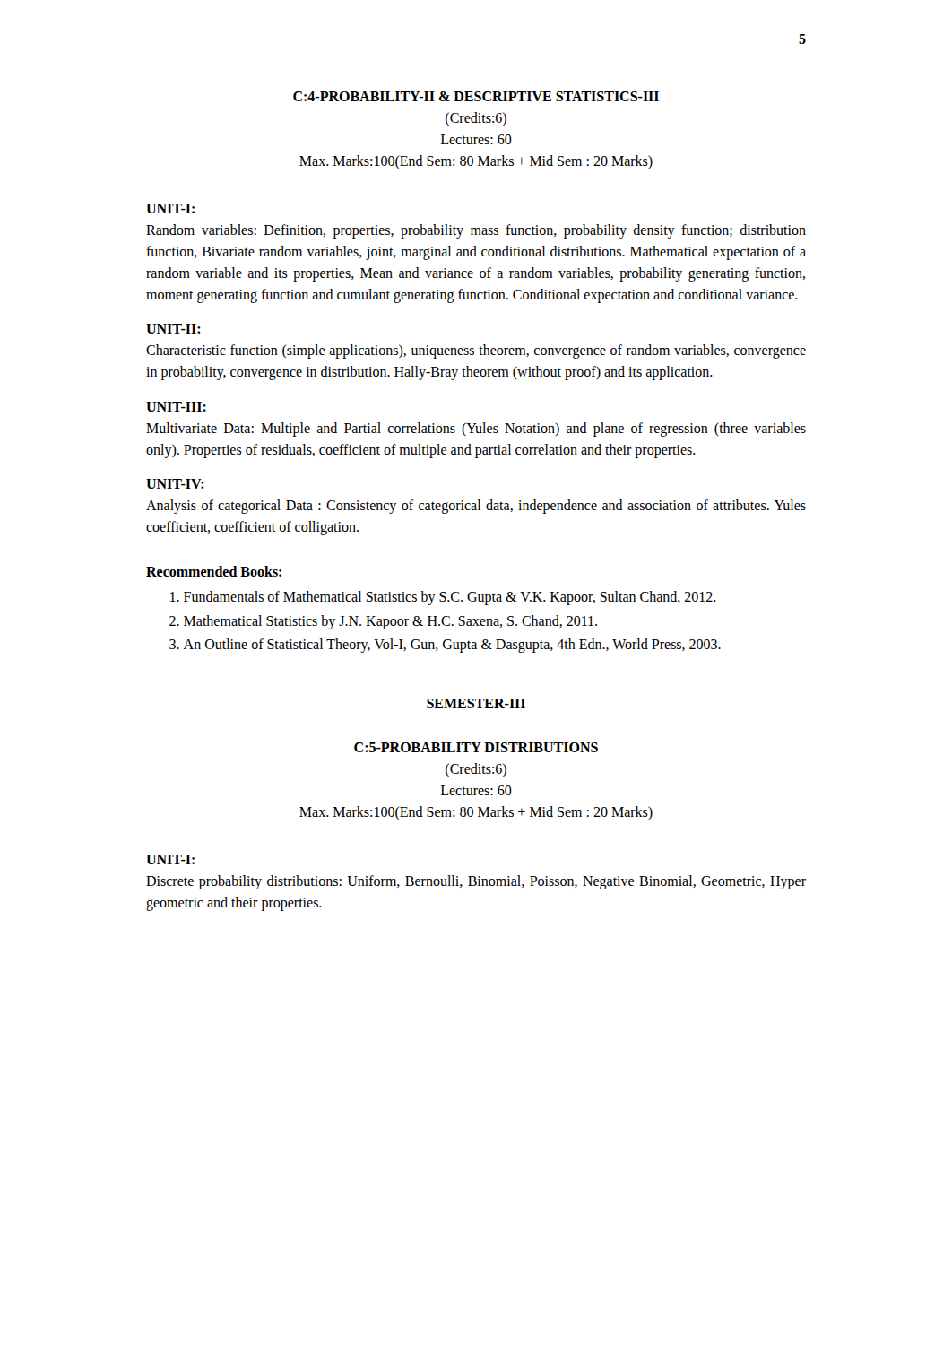5
C:4-PROBABILITY-II & DESCRIPTIVE STATISTICS-III
(Credits:6)
Lectures: 60
Max. Marks:100(End Sem: 80 Marks + Mid Sem : 20 Marks)
UNIT-I:
Random variables: Definition, properties, probability mass function, probability density function; distribution function, Bivariate random variables, joint, marginal and conditional distributions. Mathematical expectation of a random variable and its properties, Mean and variance of a random variables, probability generating function, moment generating function and cumulant generating function. Conditional expectation and conditional variance.
UNIT-II:
Characteristic function (simple applications), uniqueness theorem, convergence of random variables, convergence in probability, convergence in distribution. Hally-Bray theorem (without proof) and its application.
UNIT-III:
Multivariate Data: Multiple and Partial correlations (Yules Notation) and plane of regression (three variables only). Properties of residuals, coefficient of multiple and partial correlation and their properties.
UNIT-IV:
Analysis of categorical Data : Consistency of categorical data, independence and association of attributes. Yules coefficient, coefficient of colligation.
Recommended Books:
Fundamentals of Mathematical Statistics by S.C. Gupta & V.K. Kapoor, Sultan Chand, 2012.
Mathematical Statistics by J.N. Kapoor & H.C. Saxena, S. Chand, 2011.
An Outline of Statistical Theory, Vol-I, Gun, Gupta & Dasgupta, 4th Edn., World Press, 2003.
SEMESTER-III
C:5-PROBABILITY DISTRIBUTIONS
(Credits:6)
Lectures: 60
Max. Marks:100(End Sem: 80 Marks + Mid Sem : 20 Marks)
UNIT-I:
Discrete probability distributions: Uniform, Bernoulli, Binomial, Poisson, Negative Binomial, Geometric, Hyper geometric and their properties.